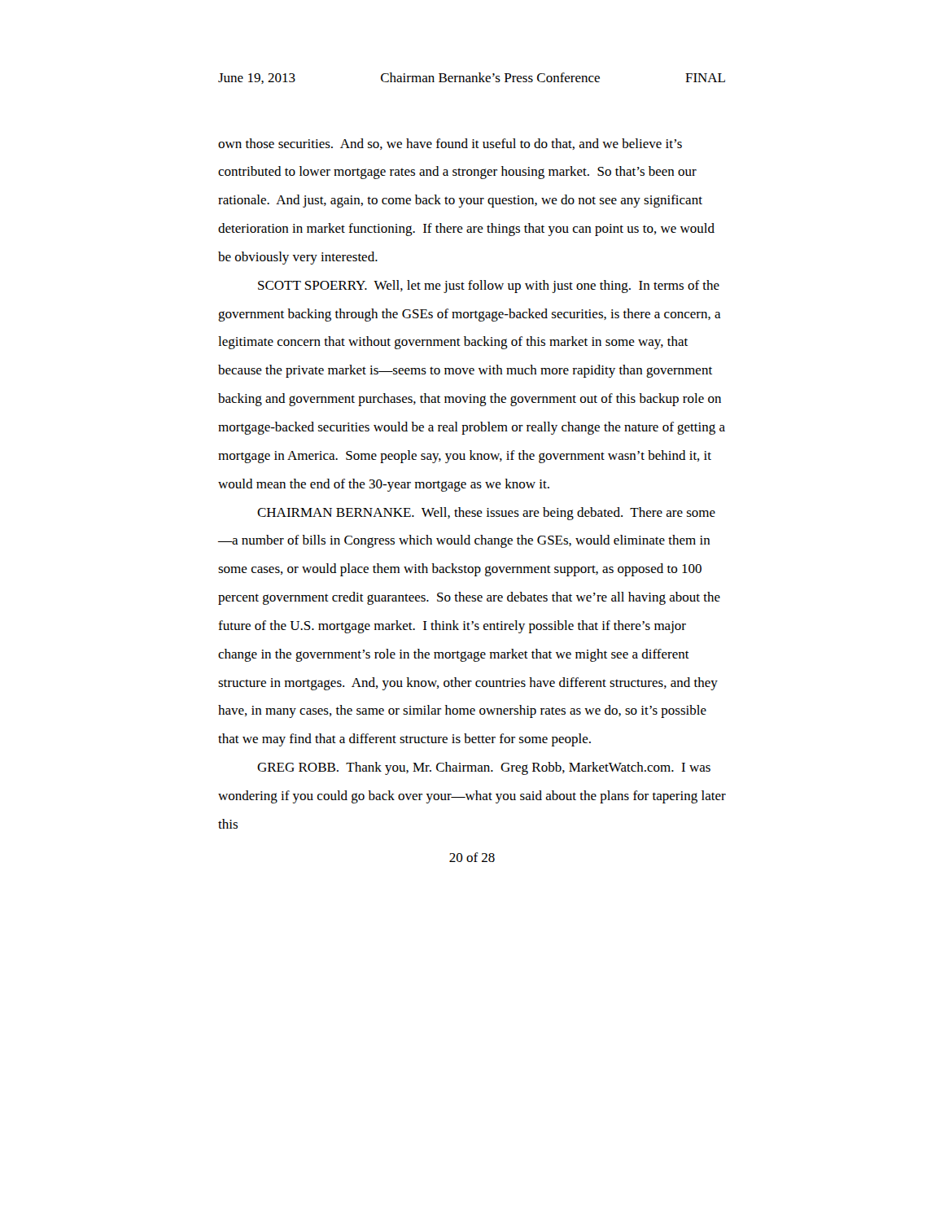June 19, 2013
Chairman Bernanke’s Press Conference
FINAL
own those securities. And so, we have found it useful to do that, and we believe it’s contributed to lower mortgage rates and a stronger housing market. So that’s been our rationale. And just, again, to come back to your question, we do not see any significant deterioration in market functioning. If there are things that you can point us to, we would be obviously very interested.
SCOTT SPOERRY. Well, let me just follow up with just one thing. In terms of the government backing through the GSEs of mortgage-backed securities, is there a concern, a legitimate concern that without government backing of this market in some way, that because the private market is—seems to move with much more rapidity than government backing and government purchases, that moving the government out of this backup role on mortgage-backed securities would be a real problem or really change the nature of getting a mortgage in America. Some people say, you know, if the government wasn’t behind it, it would mean the end of the 30-year mortgage as we know it.
CHAIRMAN BERNANKE. Well, these issues are being debated. There are some—a number of bills in Congress which would change the GSEs, would eliminate them in some cases, or would place them with backstop government support, as opposed to 100 percent government credit guarantees. So these are debates that we’re all having about the future of the U.S. mortgage market. I think it’s entirely possible that if there’s major change in the government’s role in the mortgage market that we might see a different structure in mortgages. And, you know, other countries have different structures, and they have, in many cases, the same or similar home ownership rates as we do, so it’s possible that we may find that a different structure is better for some people.
GREG ROBB. Thank you, Mr. Chairman. Greg Robb, MarketWatch.com. I was wondering if you could go back over your—what you said about the plans for tapering later this
20 of 28